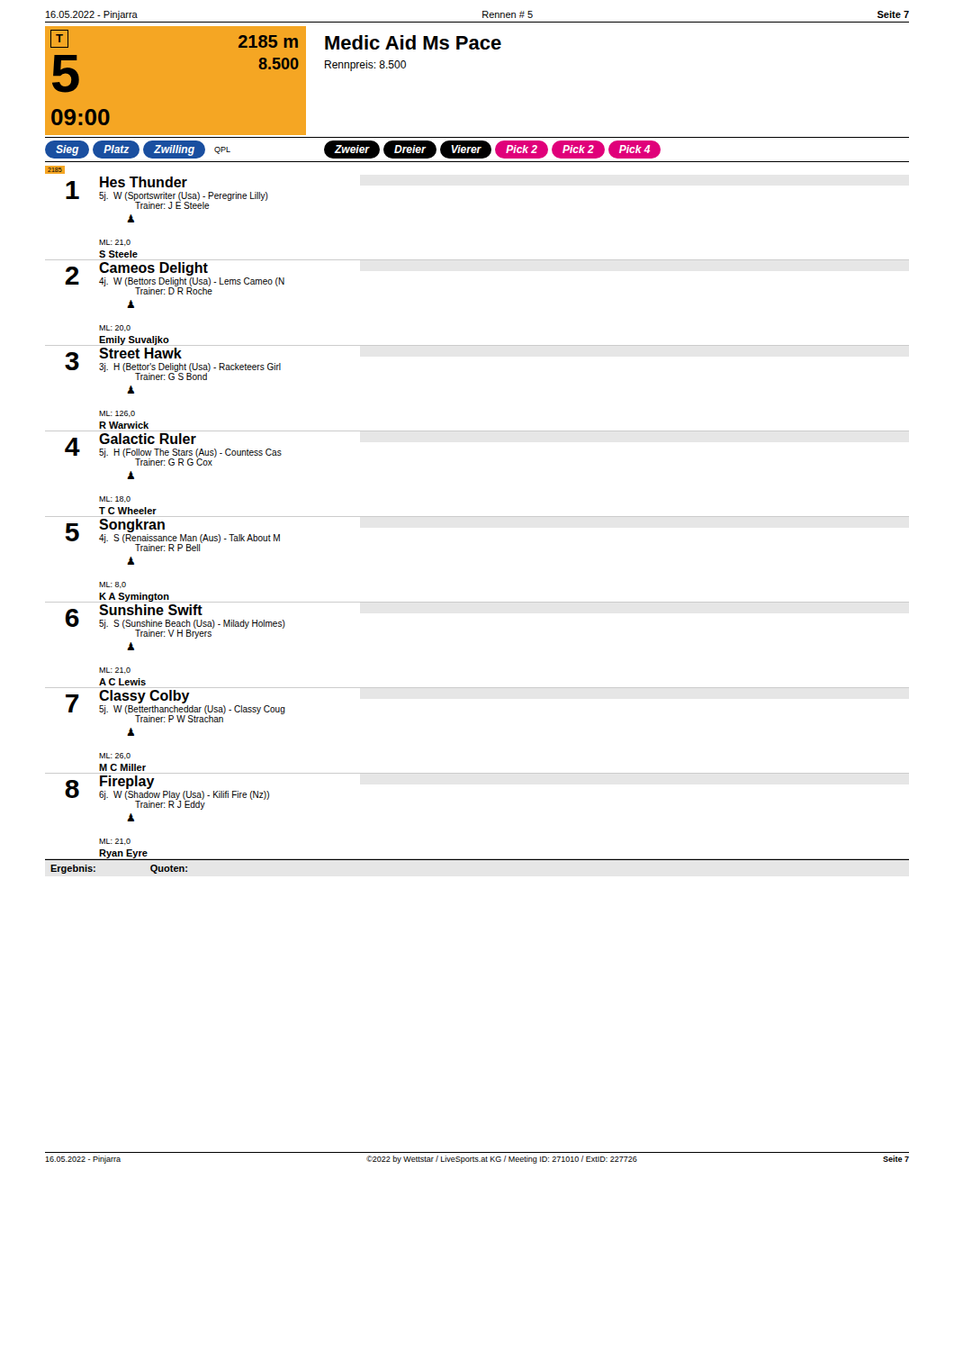16.05.2022 - Pinjarra
Rennen # 5
Seite 7
T
2185 m
8.500
5
09:00
Medic Aid Ms Pace
Rennpreis: 8.500
Sieg Platz Zwilling QPL
Zweier Dreier Vierer Pick 2 Pick 2 Pick 4
2185
| 1 | Hes Thunder 5j. W (Sportswriter (Usa) - Peregrine Lilly) Trainer: J E Steele ♟ ML: 21,0 S Steele | |
| 2 | Cameos Delight 4j. W (Bettors Delight (Usa) - Lems Cameo (N Trainer: D R Roche ♟ ML: 20,0 Emily Suvaljko | |
| 3 | Street Hawk 3j. H (Bettor's Delight (Usa) - Racketeers Girl Trainer: G S Bond ♟ ML: 126,0 R Warwick | |
| 4 | Galactic Ruler 5j. H (Follow The Stars (Aus) - Countess Cas Trainer: G R G Cox ♟ ML: 18,0 T C Wheeler | |
| 5 | Songkran 4j. S (Renaissance Man (Aus) - Talk About M Trainer: R P Bell ♟ ML: 8,0 K A Symington | |
| 6 | Sunshine Swift 5j. S (Sunshine Beach (Usa) - Milady Holmes) Trainer: V H Bryers ♟ ML: 21,0 A C Lewis | |
| 7 | Classy Colby 5j. W (Betterthancheddar (Usa) - Classy Coug Trainer: P W Strachan ♟ ML: 26,0 M C Miller | |
| 8 | Fireplay 6j. W (Shadow Play (Usa) - Kilifi Fire (Nz)) Trainer: R J Eddy ♟ ML: 21,0 Ryan Eyre | |
Ergebnis: Quoten:
16.05.2022 - Pinjarra
©2022 by Wettstar / LiveSports.at KG / Meeting ID: 271010 / ExtID: 227726
Seite 7